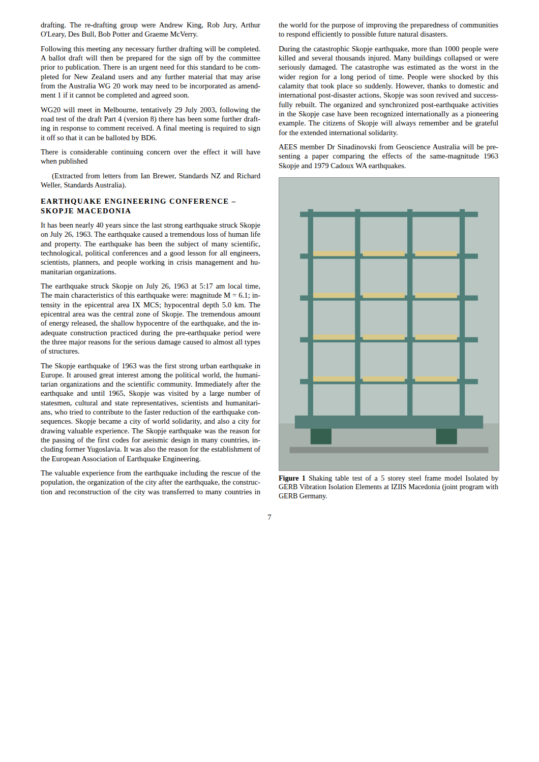drafting. The re-drafting group were Andrew King, Rob Jury, Arthur O'Leary, Des Bull, Bob Potter and Graeme McVerry.
Following this meeting any necessary further drafting will be completed. A ballot draft will then be prepared for the sign off by the committee prior to publication. There is an urgent need for this standard to be completed for New Zealand users and any further material that may arise from the Australia WG 20 work may need to be incorporated as amendment 1 if it cannot be completed and agreed soon.
WG20 will meet in Melbourne, tentatively 29 July 2003, following the road test of the draft Part 4 (version 8) there has been some further drafting in response to comment received. A final meeting is required to sign it off so that it can be balloted by BD6.
There is considerable continuing concern over the effect it will have when published
(Extracted from letters from Ian Brewer, Standards NZ and Richard Weller, Standards Australia).
EARTHQUAKE ENGINEERING CONFERENCE – SKOPJE MACEDONIA
It has been nearly 40 years since the last strong earthquake struck Skopje on July 26, 1963. The earthquake caused a tremendous loss of human life and property. The earthquake has been the subject of many scientific, technological, political conferences and a good lesson for all engineers, scientists, planners, and people working in crisis management and humanitarian organizations.
The earthquake struck Skopje on July 26, 1963 at 5:17 am local time, The main characteristics of this earthquake were: magnitude M = 6.1; intensity in the epicentral area IX MCS; hypocentral depth 5.0 km. The epicentral area was the central zone of Skopje. The tremendous amount of energy released, the shallow hypocentre of the earthquake, and the inadequate construction practiced during the pre-earthquake period were the three major reasons for the serious damage caused to almost all types of structures.
The Skopje earthquake of 1963 was the first strong urban earthquake in Europe. It aroused great interest among the political world, the humanitarian organizations and the scientific community. Immediately after the earthquake and until 1965, Skopje was visited by a large number of statesmen, cultural and state representatives, scientists and humanitarians, who tried to contribute to the faster reduction of the earthquake consequences. Skopje became a city of world solidarity, and also a city for drawing valuable experience. The Skopje earthquake was the reason for the passing of the first codes for aseismic design in many countries, including former Yugoslavia. It was also the reason for the establishment of the European Association of Earthquake Engineering.
The valuable experience from the earthquake including the rescue of the population, the organization of the city after the earthquake, the construction and reconstruction of the city was transferred to many countries in the world for the purpose of improving the preparedness of communities to respond efficiently to possible future natural disasters.
During the catastrophic Skopje earthquake, more than 1000 people were killed and several thousands injured. Many buildings collapsed or were seriously damaged. The catastrophe was estimated as the worst in the wider region for a long period of time. People were shocked by this calamity that took place so suddenly. However, thanks to domestic and international post-disaster actions, Skopje was soon revived and successfully rebuilt. The organized and synchronized post-earthquake activities in the Skopje case have been recognized internationally as a pioneering example. The citizens of Skopje will always remember and be grateful for the extended international solidarity.
AEES member Dr Sinadinovski from Geoscience Australia will be presenting a paper comparing the effects of the same-magnitude 1963 Skopje and 1979 Cadoux WA earthquakes.
Figure 1 Shaking table test of a 5 storey steel frame model Isolated by GERB Vibration Isolation Elements at IZIIS Macedonia (joint program with GERB Germany.
7